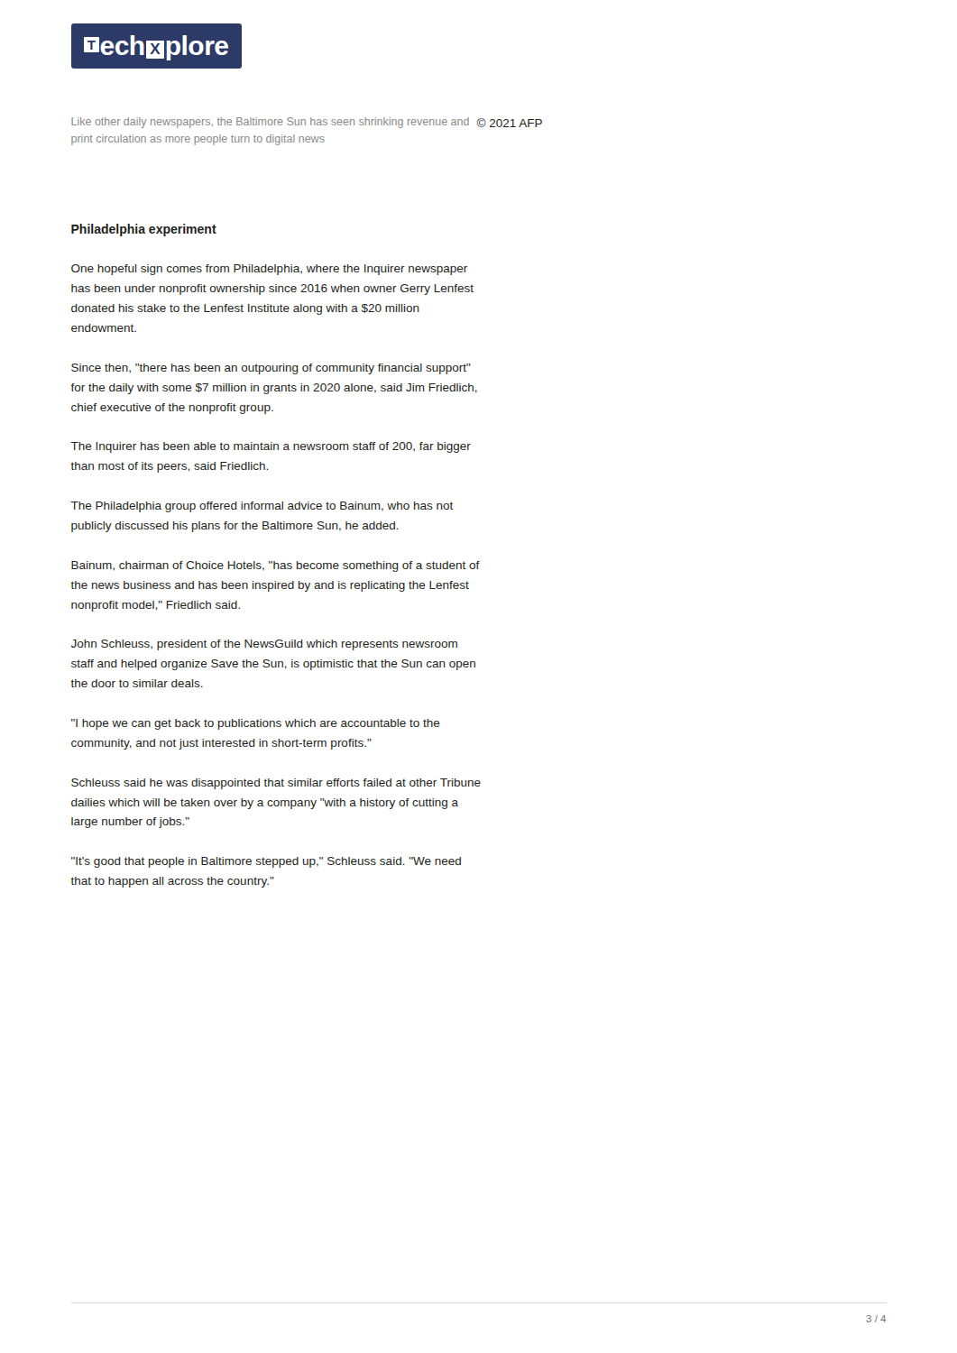TechXplore
© 2021 AFP
Like other daily newspapers, the Baltimore Sun has seen shrinking revenue and print circulation as more people turn to digital news
Philadelphia experiment
One hopeful sign comes from Philadelphia, where the Inquirer newspaper has been under nonprofit ownership since 2016 when owner Gerry Lenfest donated his stake to the Lenfest Institute along with a $20 million endowment.
Since then, "there has been an outpouring of community financial support" for the daily with some $7 million in grants in 2020 alone, said Jim Friedlich, chief executive of the nonprofit group.
The Inquirer has been able to maintain a newsroom staff of 200, far bigger than most of its peers, said Friedlich.
The Philadelphia group offered informal advice to Bainum, who has not publicly discussed his plans for the Baltimore Sun, he added.
Bainum, chairman of Choice Hotels, "has become something of a student of the news business and has been inspired by and is replicating the Lenfest nonprofit model," Friedlich said.
John Schleuss, president of the NewsGuild which represents newsroom staff and helped organize Save the Sun, is optimistic that the Sun can open the door to similar deals.
"I hope we can get back to publications which are accountable to the community, and not just interested in short-term profits."
Schleuss said he was disappointed that similar efforts failed at other Tribune dailies which will be taken over by a company "with a history of cutting a large number of jobs."
"It's good that people in Baltimore stepped up," Schleuss said. "We need that to happen all across the country."
3 / 4